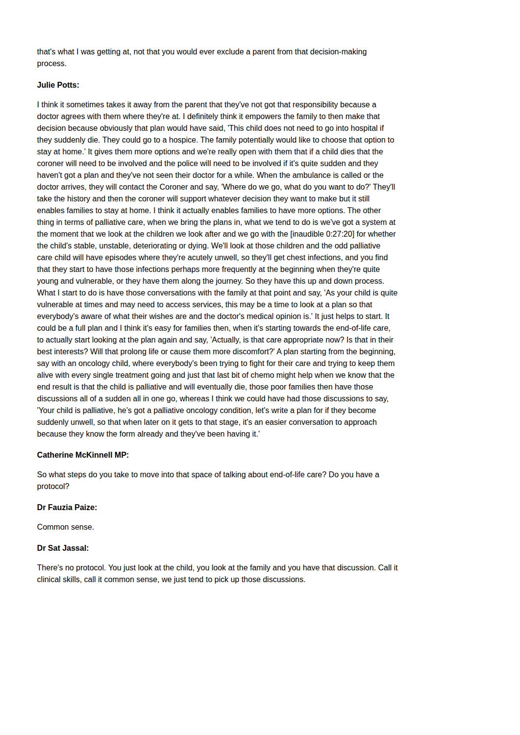that's what I was getting at, not that you would ever exclude a parent from that decision-making process.
Julie Potts:
I think it sometimes takes it away from the parent that they've not got that responsibility because a doctor agrees with them where they're at. I definitely think it empowers the family to then make that decision because obviously that plan would have said, 'This child does not need to go into hospital if they suddenly die. They could go to a hospice. The family potentially would like to choose that option to stay at home.' It gives them more options and we're really open with them that if a child dies that the coroner will need to be involved and the police will need to be involved if it's quite sudden and they haven't got a plan and they've not seen their doctor for a while. When the ambulance is called or the doctor arrives, they will contact the Coroner and say, 'Where do we go, what do you want to do?' They'll take the history and then the coroner will support whatever decision they want to make but it still enables families to stay at home. I think it actually enables families to have more options. The other thing in terms of palliative care, when we bring the plans in, what we tend to do is we've got a system at the moment that we look at the children we look after and we go with the [inaudible 0:27:20] for whether the child's stable, unstable, deteriorating or dying. We'll look at those children and the odd palliative care child will have episodes where they're acutely unwell, so they'll get chest infections, and you find that they start to have those infections perhaps more frequently at the beginning when they're quite young and vulnerable, or they have them along the journey. So they have this up and down process. What I start to do is have those conversations with the family at that point and say, 'As your child is quite vulnerable at times and may need to access services, this may be a time to look at a plan so that everybody's aware of what their wishes are and the doctor's medical opinion is.' It just helps to start. It could be a full plan and I think it's easy for families then, when it's starting towards the end-of-life care, to actually start looking at the plan again and say, 'Actually, is that care appropriate now? Is that in their best interests? Will that prolong life or cause them more discomfort?' A plan starting from the beginning, say with an oncology child, where everybody's been trying to fight for their care and trying to keep them alive with every single treatment going and just that last bit of chemo might help when we know that the end result is that the child is palliative and will eventually die, those poor families then have those discussions all of a sudden all in one go, whereas I think we could have had those discussions to say, 'Your child is palliative, he's got a palliative oncology condition, let's write a plan for if they become suddenly unwell, so that when later on it gets to that stage, it's an easier conversation to approach because they know the form already and they've been having it.'
Catherine McKinnell MP:
So what steps do you take to move into that space of talking about end-of-life care? Do you have a protocol?
Dr Fauzia Paize:
Common sense.
Dr Sat Jassal:
There's no protocol. You just look at the child, you look at the family and you have that discussion. Call it clinical skills, call it common sense, we just tend to pick up those discussions.